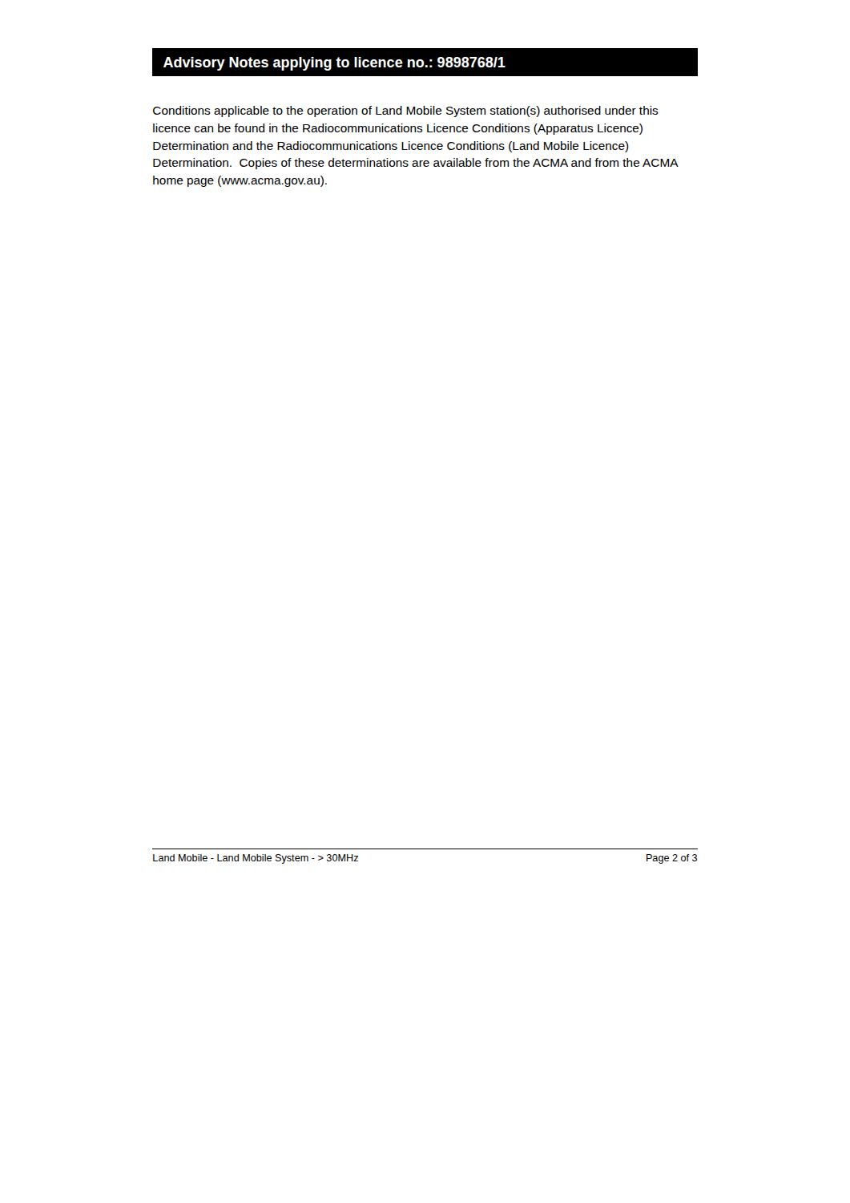Advisory Notes applying to licence no.: 9898768/1
Conditions applicable to the operation of Land Mobile System station(s) authorised under this licence can be found in the Radiocommunications Licence Conditions (Apparatus Licence) Determination and the Radiocommunications Licence Conditions (Land Mobile Licence) Determination. Copies of these determinations are available from the ACMA and from the ACMA home page (www.acma.gov.au).
Land Mobile - Land Mobile System - > 30MHz Page 2 of 3